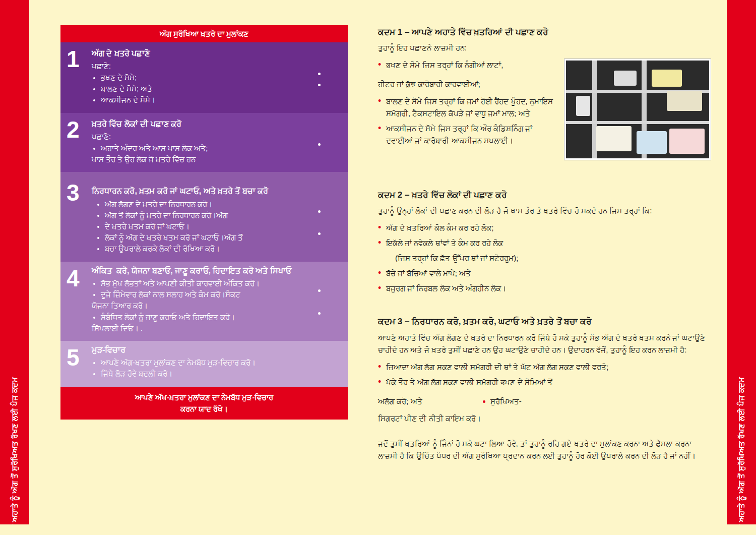ਤੁਹਾਡੇ ਅਹਾਤੇ ਨੂੰ ਅੱਗ ਤੋਂ ਸੁਰੱਖਿਅਤ ਰੱਖਣ ਲਈ ਪੰਜ ਕਦਮ
ਤੁਹਾਡੇ ਅਹਾਤੇ ਨੂੰ ਅੱਗ ਤੋਂ ਸੁਰੱਖਿਅਤ ਰੱਖਣ ਲਈ ਪੰਜ ਕਦਮ
ਅੱਗ ਸੁਰੱਖਿਆ ਖ਼ਤਰੇ ਦਾ ਮੁਲਾਂਕਣ
1
ਅੱਗ ਦੇ ਖ਼ਤਰੇ ਪਛਾਣੋ
ਪਛਾਣੋ:
ਭਖਣ ਦੇ ਸੋਮੇ;
ਬਾਲਣ ਦੇ ਸੋਮੇ; ਅਤੇ
ਆਕਸੀਜਨ ਦੇ ਸੋਮੇ।
2
ਖ਼ਤਰੇ ਵਿੱਚ ਲੋਕਾਂ ਦੀ ਪਛਾਣ ਕਰੋ
ਪਛਾਣੋ:
ਅਹਾਤੇ ਅੰਦਰ ਅਤੇ ਆਸ ਪਾਸ ਲੋਕ ਅਤੇ;
ਖਾਸ ਤੌਰ ਤੇ ਉਹ ਲੋਕ ਜੋ ਖ਼ਤਰੇ ਵਿੱਚ ਹਨ
3
ਨਿਰਧਾਰਨ ਕਰੋ, ਖ਼ਤਮ ਕਰੋ ਜਾਂ ਘਟਾਓ, ਅਤੇ ਖ਼ਤਰੇ ਤੋਂ ਬਚਾ ਕਰੋ
ਅੱਗ ਲੱਗਣ ਦੇ ਖ਼ਤਰੇ ਦਾ ਨਿਰਧਾਰਨ ਕਰੋ।
ਅੱਗ ਤੋਂ ਲੋਕਾਂ ਨੂੰ ਖ਼ਤਰੇ ਦਾ ਨਿਰਧਾਰਨ ਕਰੋ। ਅੱਗ
ਦੇ ਖ਼ਤਰੇ ਖ਼ਤਮ ਕਰੋ ਜਾਂ ਘਟਾਓ।
ਲੋਕਾਂ ਨੂੰ ਅੱਗ ਦੇ ਖ਼ਤਰੇ ਖ਼ਤਮ ਕਰੋ ਜਾਂ ਘਟਾਓ। ਅੱਗ ਤੋਂ
ਬਚਾ ਉਪਰਾਲੇ ਕਰਕੇ ਲੋਕਾਂ ਦੀ ਰੱਖਿਆ ਕਰੋ।
4
ਅੰਕਿਤ ਕਰੋ, ਯੋਜਨਾ ਬਣਾਓ, ਜਾਣੂ ਕਰਾਓ, ਹਿਦਾਇਤ ਕਰੋ ਅਤੇ ਸਿਖਾਓ
ਸੱਭ ਮੁੱਖ ਲੱਭਤਾਂ ਅਤੇ ਆਪਣੀ ਕੀਤੀ ਕਾਰਵਾਈ ਅੰਕਿਤ ਕਰੋ।
ਦੂਜੇ ਜ਼ਿੰਮੇਵਾਰ ਲੋਕਾਂ ਨਾਲ ਸਲਾਹ ਅਤੇ ਕੰਮ ਕਰੋ। ਸੰਕਟ
ਯੋਜਨਾ ਤਿਆਰ ਕਰੋ।
ਸੰਬੰਧਿਤ ਲੋਕਾਂ ਨੂੰ ਜਾਣੂ ਕਰਾਓ ਅਤੇ ਹਿਦਾਇਤ ਕਰੋ।
ਸਿੱਖਲਾਈ ਦਿਓ। .
5
ਮੁੜ-ਵਿਚਾਰ
ਆਪਣੇ ਅੱਗ-ਖ਼ਤਰਾ ਮੁਲਾਂਕਣ ਦਾ ਨੇਮਬੱਧ ਮੁੜ-ਵਿਚਾਰ ਕਰੋ।
ਜਿੱਥੇ ਲੋੜ ਹੋਵੇ ਬਦਲੀ ਕਰੋ।
ਆਪਣੇ ਅੱਖ-ਖ਼ਤਰਾ ਮੁਲਾਂਕਣ ਦਾ ਨੇਮਬੱਧ ਮੁੜ-ਵਿਚਾਰ
ਕਰਨਾ ਯਾਦ ਰੱਖੋ।
ਕਦਮ 1 – ਆਪਣੇ ਅਹਾਤੇ ਵਿੱਚ ਖ਼ਤਰਿਆਂ ਦੀ ਪਛਾਣ ਕਰੋ
ਤੁਹਾਨੂੰ ਇਹ ਪਛਾਣਨੇ ਲਾਜ਼ਮੀ ਹਨ:
ਭਖਣ ਦੇ ਸੋਮੇ ਜਿਸ ਤਰ੍ਹਾਂ ਕਿ ਨੰਗੀਆਂ ਲਾਟਾਂ,
ਹੀਟਰ ਜਾਂ ਕੁੱਝ ਕਾਰੋਬਾਰੀ ਕਾਰਵਾਈਆਂ;
ਬਾਲਣ ਦੇ ਸੋਮੇ ਜਿਸ ਤਰ੍ਹਾਂ ਕਿ ਜਮਾਂ ਹੋਈ ਰੈਂਹਦ ਖੂੰਹਦ, ਨੁਮਾਇਸ ਸਮੱਗਰੀ, ਟੈਕਸਟਾਇਲ ਕੱਪੜੇ ਜਾਂ ਵਾਧੂ ਜਮਾਂ ਮਾਲ; ਅਤੇ
ਆਕਸੀਜਨ ਦੇ ਸੋਮੇ ਜਿਸ ਤਰ੍ਹਾਂ ਕਿ ਔਰ ਕੰਡਿਸ਼ਨਿੰਗ ਜਾਂ ਦਵਾਈਆਂ ਜਾਂ ਕਾਰੋਬਾਰੀ ਆਕਸੀਜਨ ਸਪਲਾਈ।
ਕਦਮ 2 – ਖ਼ਤਰੇ ਵਿੱਚ ਲੋਕਾਂ ਦੀ ਪਛਾਣ ਕਰੋ
ਤੁਹਾਨੂੰ ਉਨ੍ਹਾਂ ਲੋਕਾਂ ਦੀ ਪਛਾਣ ਕਰਨ ਦੀ ਲੋੜ ਹੈ ਜੋ ਖਾਸ ਤੌਰ ਤੇ ਖ਼ਤਰੇ ਵਿੱਚ ਹੋ ਸਕਦੇ ਹਨ ਜਿਸ ਤਰ੍ਹਾਂ ਕਿ:
ਅੱਗ ਦੇ ਖ਼ਤਰਿਆਂ ਕੋਲ ਕੰਮ ਕਰ ਰਹੇ ਲੋਕ;
ਇਕੱਲੇ ਜਾਂ ਨਵੇਕਲੇ ਥਾਂਵਾਂ ਤੇ ਕੰਮ ਕਰ ਰਹੇ ਲੋਕ
(ਜਿਸ ਤਰ੍ਹਾਂ ਕਿ ਛੱਤ ਉੱਪਰ ਥਾਂ ਜਾਂ ਸਟੋਰਰੂਮ);
ਬੱਚੇ ਜਾਂ ਬੱਚਿਆਂ ਵਾਲੇ ਮਾਪੇ; ਅਤੇ
ਬਜ਼ੁਰਗ ਜਾਂ ਨਿਰਬਲ ਲੋਕ ਅਤੇ ਅੰਗਹੀਨ ਲੋਕ।
ਕਦਮ 3 – ਨਿਰਧਾਰਨ ਕਰੋ, ਖ਼ਤਮ ਕਰੋ, ਘਟਾਓ ਅਤੇ ਖ਼ਤਰੇ ਤੋਂ ਬਚਾ ਕਰੋ
ਆਪਣੇ ਅਹਾਤੇ ਵਿੱਚ ਅੱਗ ਲੱਗਣ ਦੇ ਖ਼ਤਰੇ ਦਾ ਨਿਰਧਾਰਨ ਕਰੋ ਜਿੱਥੇ ਹੋ ਸਕੇ ਤੁਹਾਨੂੰ ਸੱਭ ਅੱਗ ਦੇ ਖ਼ਤਰੇ ਖ਼ਤਮ ਕਰਨੇ ਜਾਂ ਘਟਾਉਣੇ ਚਾਹੀਦੇ ਹਨ ਅਤੇ ਜੋ ਖ਼ਤਰੇ ਤੁਸੀਂ ਪਛਾਣੇ ਹਨ ਉਹ ਘਟਾਉਣੇ ਚਾਹੀਦੇ ਹਨ। ਉਦਾਹਰਨ ਵੱਜੋਂ, ਤੁਹਾਨੂੰ ਇਹ ਕਰਨ ਲਾਜ਼ਮੀ ਹੈ:
ਜ਼ਿਆਦਾ ਅੱਗ ਲੱਗ ਸਕਣ ਵਾਲੀ ਸਮੱਗਰੀ ਦੀ ਥਾਂ ਤੇ ਘੱਟ ਅੱਗ ਲੱਗ ਸਕਣ ਵਾਲੀ ਵਰਤੋ;
ਪੱਕੇ ਤੌਰ ਤੇ ਅੱਗ ਲੱਗ ਸਕਣ ਵਾਲੀ ਸਮੱਗਰੀ ਭਖਣ ਦੇ ਸੋਮਿਆਂ ਤੋਂ
ਅਲੱਗ ਕਰੋ; ਅਤੇ ਸੁਰੱਖਿਅਤ-
ਸਿਗਰਟਾਂ ਪੀਣ ਦੀ ਨੀਤੀ ਕਾਇਮ ਕਰੋ।
ਜਦੋਂ ਤੁਸੀਂ ਖ਼ਤਰਿਆਂ ਨੂੰ ਜਿੰਨਾਂ ਹੋ ਸਕੇ ਘਟਾ ਲਿਆ ਹੋਵੇ, ਤਾਂ ਤੁਹਾਨੂੰ ਰਹਿ ਗਏ ਖ਼ਤਰੇ ਦਾ ਮੁਲਾਂਕਣ ਕਰਨਾ ਅਤੇ ਫੈਸਲਾ ਕਰਨਾ ਲਾਜ਼ਮੀ ਹੈ ਕਿ ਉਚਿੱਤ ਪੱਧਰ ਦੀ ਅੱਗ ਸੁਰੱਖਿਆ ਪ੍ਰਦਾਨ ਕਰਨ ਲਈ ਤੁਹਾਨੂੰ ਹੋਰ ਕੋਈ ਉਪਰਾਲੇ ਕਰਨ ਦੀ ਲੋੜ ਹੈ ਜਾਂ ਨਹੀਂ।